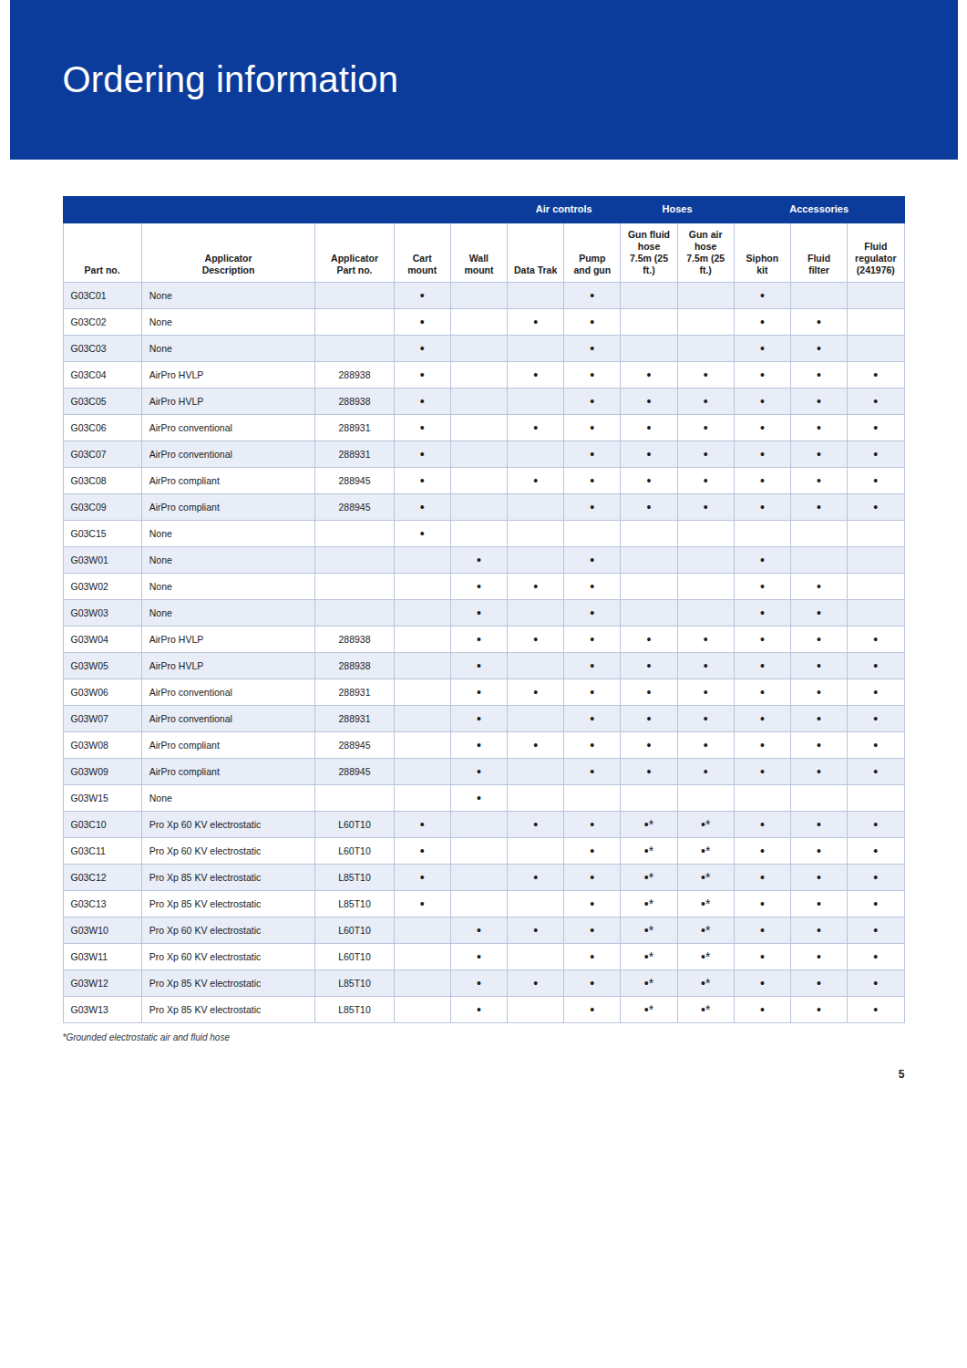Ordering information
| | Air controls | Hoses | Accessories |
| --- | --- | --- | --- |
| Part no. | Applicator Description | Applicator Part no. | Cart mount | Wall mount | Data Trak | Pump and gun | Gun fluid hose 7.5m (25 ft.) | Gun air hose 7.5m (25 ft.) | Siphon kit | Fluid filter | Fluid regulator (241976) |
| G03C01 | None | | | | | | | | | | |
| G03C02 | None | | | | | | | | | | |
| G03C03 | None | | | | | | | | | | |
| G03C04 | AirPro HVLP | 288938 | | | | | | | | | |
| G03C05 | AirPro HVLP | 288938 | | | | | | | | | |
| G03C06 | AirPro conventional | 288931 | | | | | | | | | |
| G03C07 | AirPro conventional | 288931 | | | | | | | | | |
| G03C08 | AirPro compliant | 288945 | | | | | | | | | |
| G03C09 | AirPro compliant | 288945 | | | | | | | | | |
| G03C15 | None | | | | | | | | | | |
| G03W01 | None | | | | | | | | | | |
| G03W02 | None | | | | | | | | | | |
| G03W03 | None | | | | | | | | | | |
| G03W04 | AirPro HVLP | 288938 | | | | | | | | | |
| G03W05 | AirPro HVLP | 288938 | | | | | | | | | |
| G03W06 | AirPro conventional | 288931 | | | | | | | | | |
| G03W07 | AirPro conventional | 288931 | | | | | | | | | |
| G03W08 | AirPro compliant | 288945 | | | | | | | | | |
| G03W09 | AirPro compliant | 288945 | | | | | | | | | |
| G03W15 | None | | | | | | | | | | |
| G03C10 | Pro Xp 60 KV electrostatic | L60T10 | | | | | | | | | |
| G03C11 | Pro Xp 60 KV electrostatic | L60T10 | | | | | | | | | |
| G03C12 | Pro Xp 85 KV electrostatic | L85T10 | | | | | | | | | |
| G03C13 | Pro Xp 85 KV electrostatic | L85T10 | | | | | | | | | |
| G03W10 | Pro Xp 60 KV electrostatic | L60T10 | | | | | | | | | |
| G03W11 | Pro Xp 60 KV electrostatic | L60T10 | | | | | | | | | |
| G03W12 | Pro Xp 85 KV electrostatic | L85T10 | | | | | | | | | |
| G03W13 | Pro Xp 85 KV electrostatic | L85T10 | | | | | | | | | |
*Grounded electrostatic air and fluid hose
5